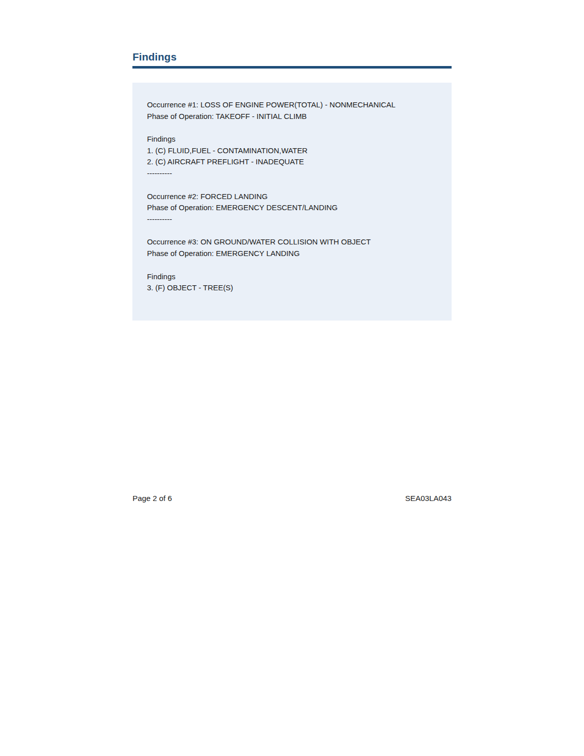Findings
Occurrence #1: LOSS OF ENGINE POWER(TOTAL) - NONMECHANICAL Phase of Operation: TAKEOFF - INITIAL CLIMB Findings 1. (C) FLUID,FUEL - CONTAMINATION,WATER 2. (C) AIRCRAFT PREFLIGHT - INADEQUATE ---------- Occurrence #2: FORCED LANDING Phase of Operation: EMERGENCY DESCENT/LANDING ---------- Occurrence #3: ON GROUND/WATER COLLISION WITH OBJECT Phase of Operation: EMERGENCY LANDING Findings 3. (F) OBJECT - TREE(S)
Page 2 of 6
SEA03LA043